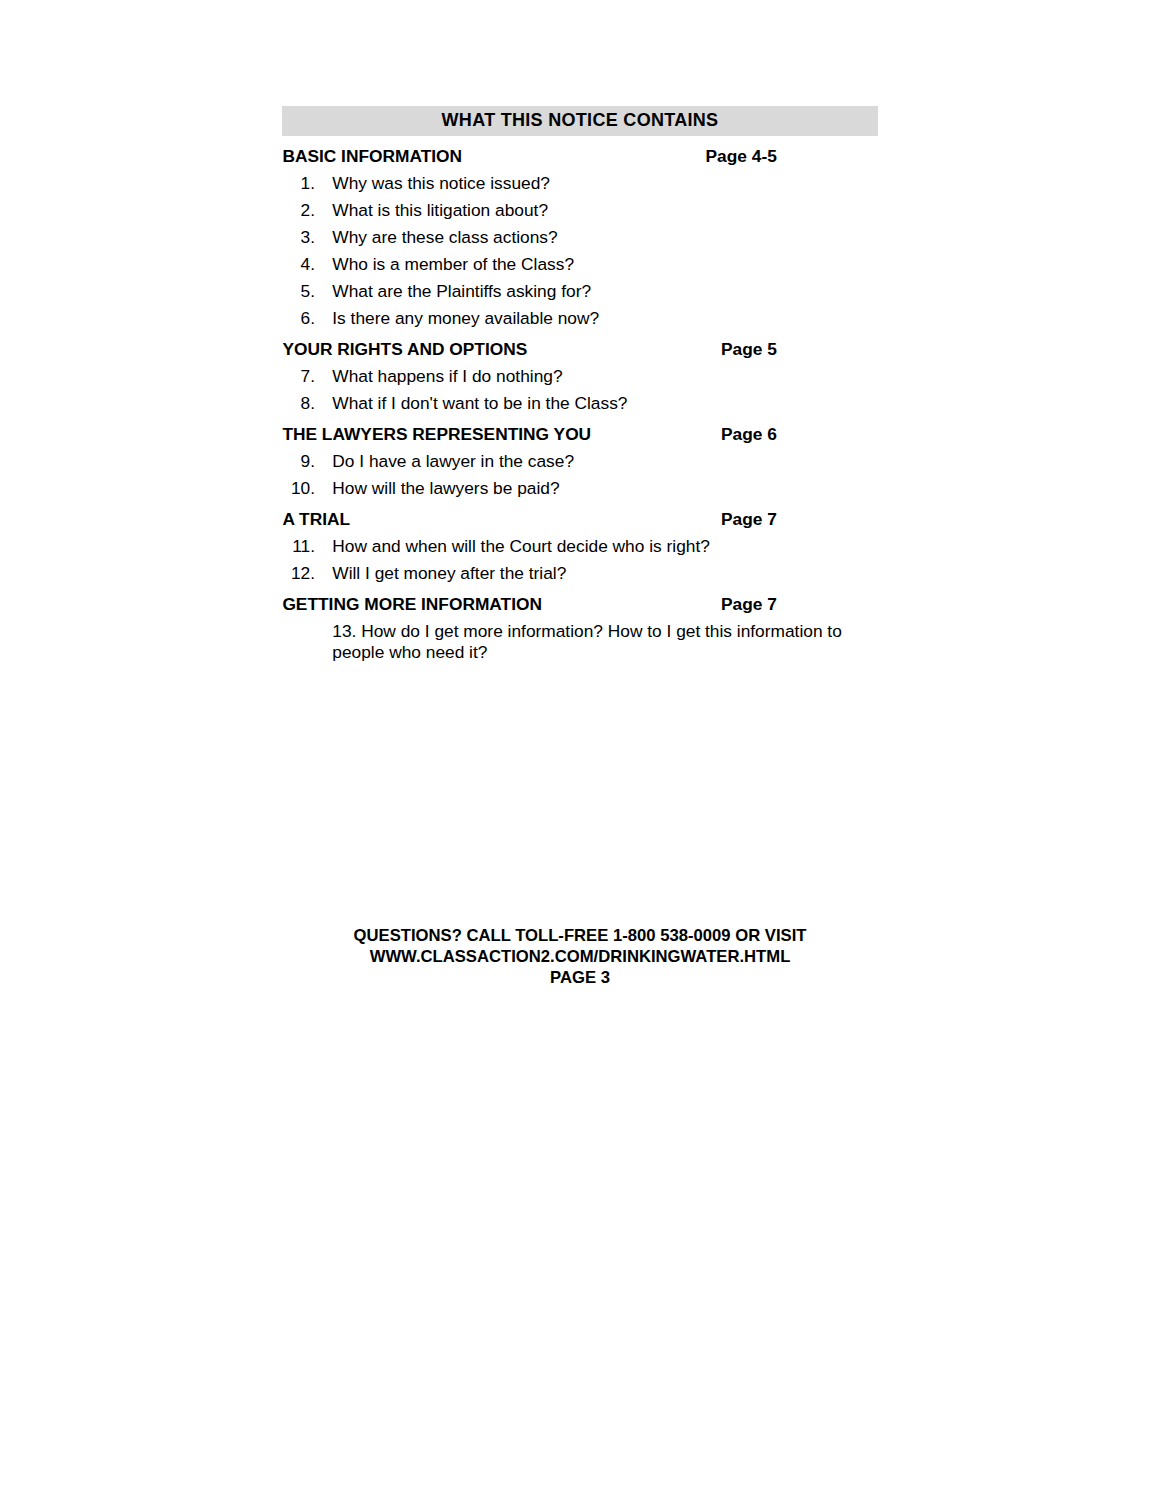WHAT THIS NOTICE CONTAINS
BASIC INFORMATION Page 4-5
1. Why was this notice issued?
2. What is this litigation about?
3. Why are these class actions?
4. Who is a member of the Class?
5. What are the Plaintiffs asking for?
6. Is there any money available now?
YOUR RIGHTS AND OPTIONS Page 5
7. What happens if I do nothing?
8. What if I don't want to be in the Class?
THE LAWYERS REPRESENTING YOU Page 6
9. Do I have a lawyer in the case?
10. How will the lawyers be paid?
A TRIAL Page 7
11. How and when will the Court decide who is right?
12. Will I get money after the trial?
GETTING MORE INFORMATION Page 7
13. How do I get more information? How to I get this information to people who need it?
QUESTIONS? CALL TOLL-FREE 1-800 538-0009 OR VISIT
WWW.CLASSACTION2.COM/DRINKINGWATER.HTML
PAGE 3